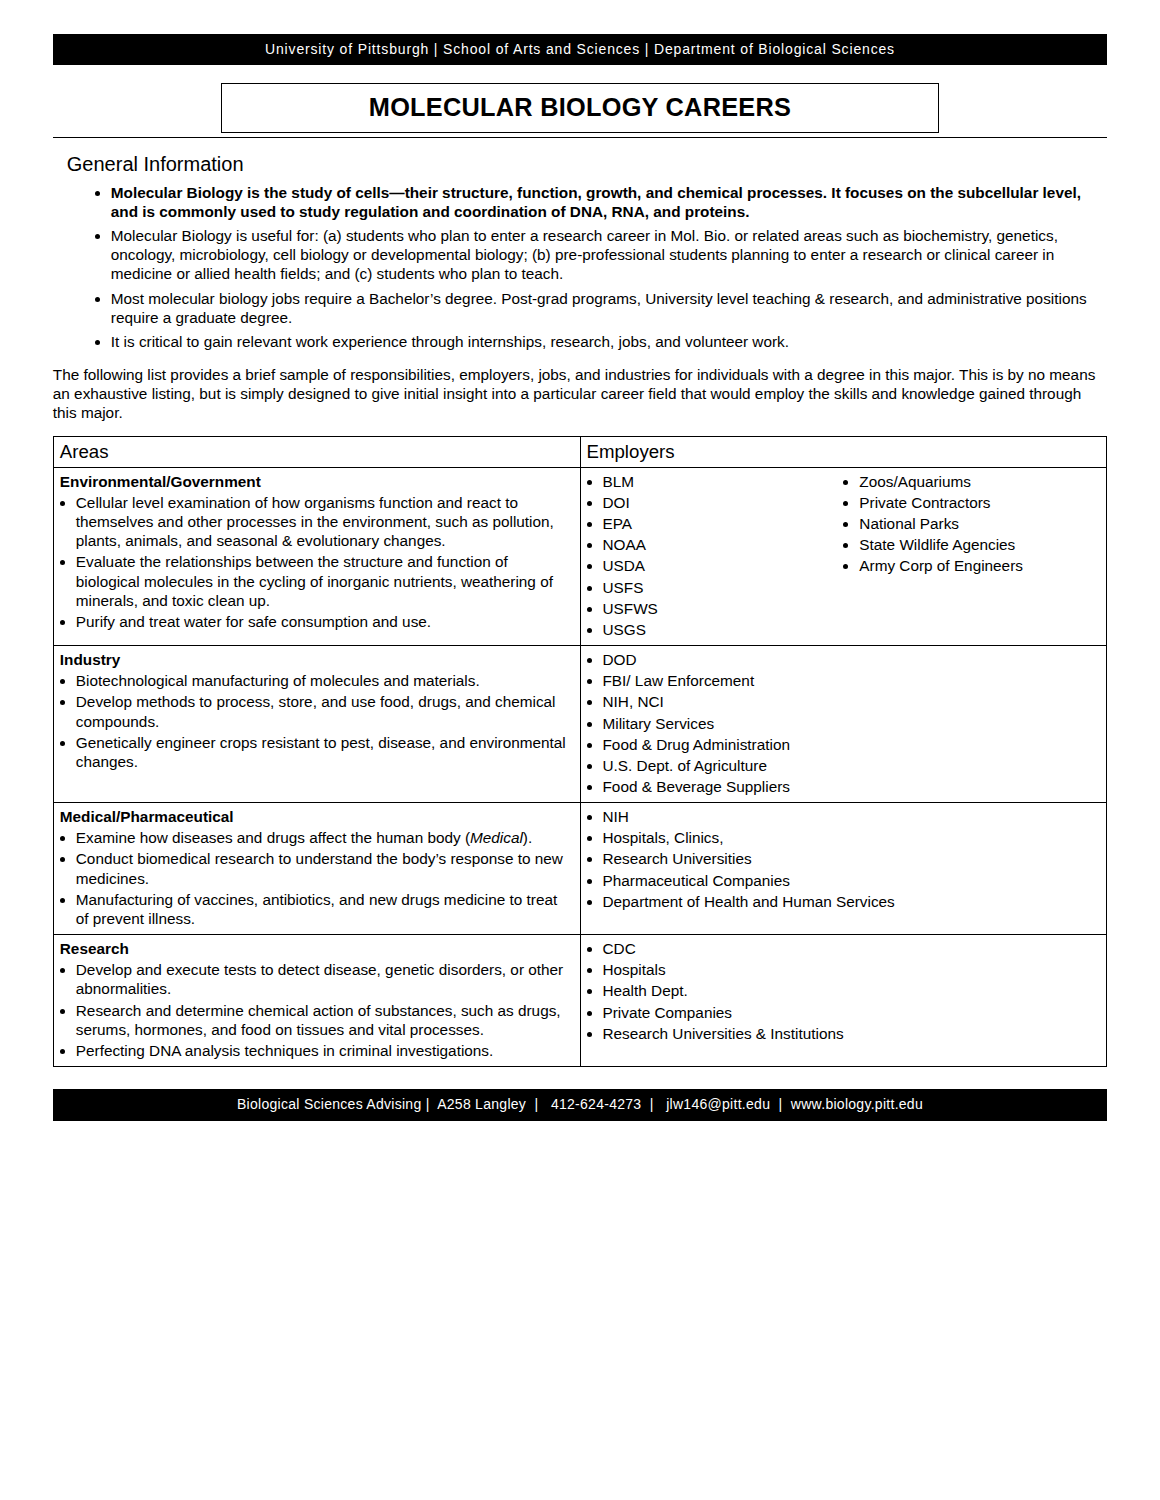University of Pittsburgh | School of Arts and Sciences | Department of Biological Sciences
MOLECULAR BIOLOGY CAREERS
General Information
Molecular Biology is the study of cells—their structure, function, growth, and chemical processes. It focuses on the subcellular level, and is commonly used to study regulation and coordination of DNA, RNA, and proteins.
Molecular Biology is useful for: (a) students who plan to enter a research career in Mol. Bio. or related areas such as biochemistry, genetics, oncology, microbiology, cell biology or developmental biology; (b) pre-professional students planning to enter a research or clinical career in medicine or allied health fields; and (c) students who plan to teach.
Most molecular biology jobs require a Bachelor’s degree. Post-grad programs, University level teaching & research, and administrative positions require a graduate degree.
It is critical to gain relevant work experience through internships, research, jobs, and volunteer work.
The following list provides a brief sample of responsibilities, employers, jobs, and industries for individuals with a degree in this major. This is by no means an exhaustive listing, but is simply designed to give initial insight into a particular career field that would employ the skills and knowledge gained through this major.
| Areas | Employers |
| --- | --- |
| Environmental/Government Cellular level examination of how organisms function and react to themselves and other processes in the environment, such as pollution, plants, animals, and seasonal & evolutionary changes. Evaluate the relationships between the structure and function of biological molecules in the cycling of inorganic nutrients, weathering of minerals, and toxic clean up. Purify and treat water for safe consumption and use. | BLM DOI EPA NOAA USDA USFS USFWS USGS Zoos/Aquariums Private Contractors National Parks State Wildlife Agencies Army Corp of Engineers |
| Industry Biotechnological manufacturing of molecules and materials. Develop methods to process, store, and use food, drugs, and chemical compounds. Genetically engineer crops resistant to pest, disease, and environmental changes. | DOD FBI/ Law Enforcement NIH, NCI Military Services Food & Drug Administration U.S. Dept. of Agriculture Food & Beverage Suppliers |
| Medical/Pharmaceutical Examine how diseases and drugs affect the human body ( Medical ). Conduct biomedical research to understand the body’s response to new medicines. Manufacturing of vaccines, antibiotics, and new drugs medicine to treat of prevent illness. | NIH Hospitals, Clinics, Research Universities Pharmaceutical Companies Department of Health and Human Services |
| Research Develop and execute tests to detect disease, genetic disorders, or other abnormalities. Research and determine chemical action of substances, such as drugs, serums, hormones, and food on tissues and vital processes. Perfecting DNA analysis techniques in criminal investigations. | CDC Hospitals Health Dept. Private Companies Research Universities & Institutions |
Biological Sciences Advising | A258 Langley | 412-624-4273 | jlw146@pitt.edu | www.biology.pitt.edu